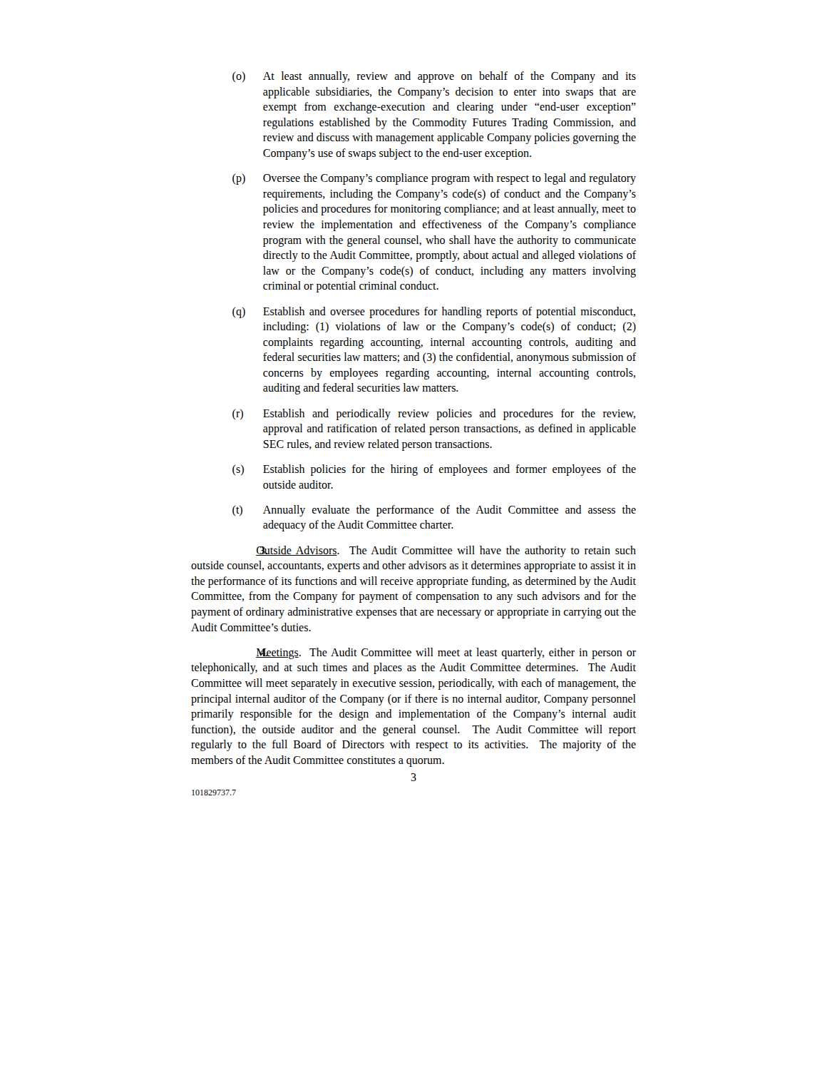(o)
At least annually, review and approve on behalf of the Company and its applicable subsidiaries, the Company’s decision to enter into swaps that are exempt from exchange-execution and clearing under “end-user exception” regulations established by the Commodity Futures Trading Commission, and review and discuss with management applicable Company policies governing the Company’s use of swaps subject to the end-user exception.
(p)
Oversee the Company’s compliance program with respect to legal and regulatory requirements, including the Company’s code(s) of conduct and the Company’s policies and procedures for monitoring compliance; and at least annually, meet to review the implementation and effectiveness of the Company’s compliance program with the general counsel, who shall have the authority to communicate directly to the Audit Committee, promptly, about actual and alleged violations of law or the Company’s code(s) of conduct, including any matters involving criminal or potential criminal conduct.
(q)
Establish and oversee procedures for handling reports of potential misconduct, including: (1) violations of law or the Company’s code(s) of conduct; (2) complaints regarding accounting, internal accounting controls, auditing and federal securities law matters; and (3) the confidential, anonymous submission of concerns by employees regarding accounting, internal accounting controls, auditing and federal securities law matters.
(r)
Establish and periodically review policies and procedures for the review, approval and ratification of related person transactions, as defined in applicable SEC rules, and review related person transactions.
(s)
Establish policies for the hiring of employees and former employees of the outside auditor.
(t)
Annually evaluate the performance of the Audit Committee and assess the adequacy of the Audit Committee charter.
3. Outside Advisors. The Audit Committee will have the authority to retain such outside counsel, accountants, experts and other advisors as it determines appropriate to assist it in the performance of its functions and will receive appropriate funding, as determined by the Audit Committee, from the Company for payment of compensation to any such advisors and for the payment of ordinary administrative expenses that are necessary or appropriate in carrying out the Audit Committee’s duties.
4. Meetings. The Audit Committee will meet at least quarterly, either in person or telephonically, and at such times and places as the Audit Committee determines. The Audit Committee will meet separately in executive session, periodically, with each of management, the principal internal auditor of the Company (or if there is no internal auditor, Company personnel primarily responsible for the design and implementation of the Company’s internal audit function), the outside auditor and the general counsel. The Audit Committee will report regularly to the full Board of Directors with respect to its activities. The majority of the members of the Audit Committee constitutes a quorum.
3
101829737.7